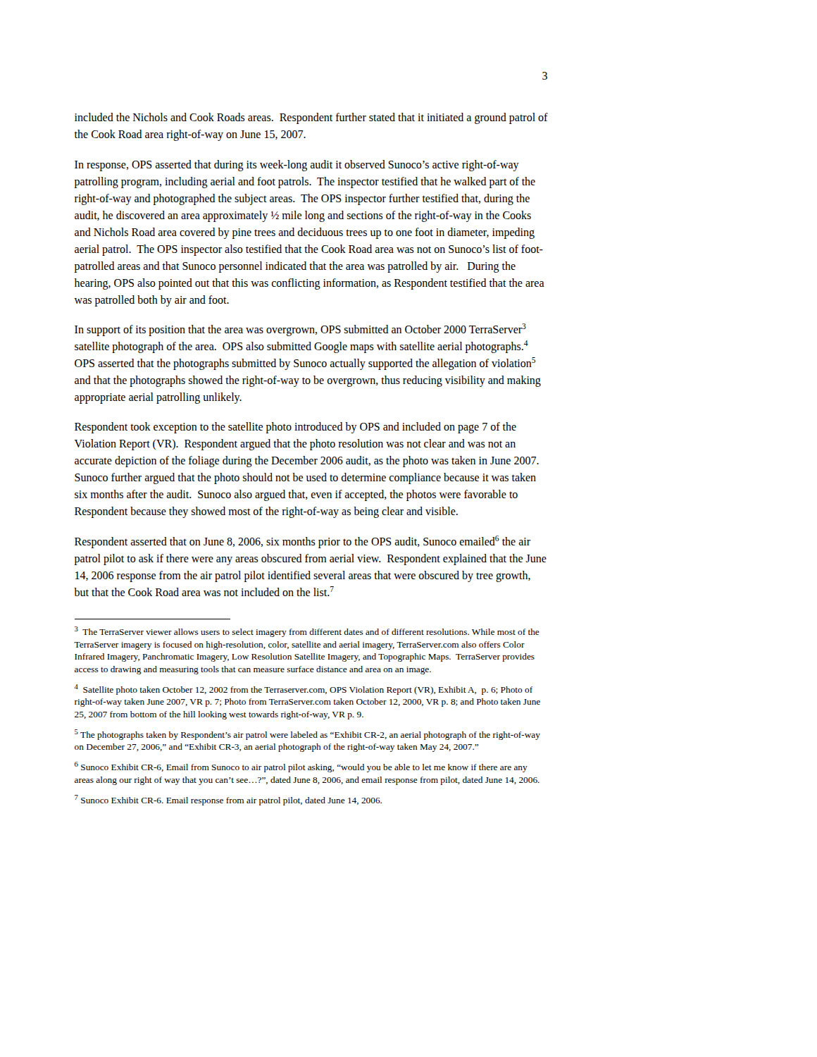3
included the Nichols and Cook Roads areas. Respondent further stated that it initiated a ground patrol of the Cook Road area right-of-way on June 15, 2007.
In response, OPS asserted that during its week-long audit it observed Sunoco’s active right-of-way patrolling program, including aerial and foot patrols. The inspector testified that he walked part of the right-of-way and photographed the subject areas. The OPS inspector further testified that, during the audit, he discovered an area approximately ½ mile long and sections of the right-of-way in the Cooks and Nichols Road area covered by pine trees and deciduous trees up to one foot in diameter, impeding aerial patrol. The OPS inspector also testified that the Cook Road area was not on Sunoco’s list of foot-patrolled areas and that Sunoco personnel indicated that the area was patrolled by air. During the hearing, OPS also pointed out that this was conflicting information, as Respondent testified that the area was patrolled both by air and foot.
In support of its position that the area was overgrown, OPS submitted an October 2000 TerraServer3 satellite photograph of the area. OPS also submitted Google maps with satellite aerial photographs.4 OPS asserted that the photographs submitted by Sunoco actually supported the allegation of violation5 and that the photographs showed the right-of-way to be overgrown, thus reducing visibility and making appropriate aerial patrolling unlikely.
Respondent took exception to the satellite photo introduced by OPS and included on page 7 of the Violation Report (VR). Respondent argued that the photo resolution was not clear and was not an accurate depiction of the foliage during the December 2006 audit, as the photo was taken in June 2007. Sunoco further argued that the photo should not be used to determine compliance because it was taken six months after the audit. Sunoco also argued that, even if accepted, the photos were favorable to Respondent because they showed most of the right-of-way as being clear and visible.
Respondent asserted that on June 8, 2006, six months prior to the OPS audit, Sunoco emailed6 the air patrol pilot to ask if there were any areas obscured from aerial view. Respondent explained that the June 14, 2006 response from the air patrol pilot identified several areas that were obscured by tree growth, but that the Cook Road area was not included on the list.7
3 The TerraServer viewer allows users to select imagery from different dates and of different resolutions. While most of the TerraServer imagery is focused on high-resolution, color, satellite and aerial imagery, TerraServer.com also offers Color Infrared Imagery, Panchromatic Imagery, Low Resolution Satellite Imagery, and Topographic Maps. TerraServer provides access to drawing and measuring tools that can measure surface distance and area on an image.
4 Satellite photo taken October 12, 2002 from the Terraserver.com, OPS Violation Report (VR), Exhibit A, p. 6; Photo of right-of-way taken June 2007, VR p. 7; Photo from TerraServer.com taken October 12, 2000, VR p. 8; and Photo taken June 25, 2007 from bottom of the hill looking west towards right-of-way, VR p. 9.
5 The photographs taken by Respondent’s air patrol were labeled as “Exhibit CR-2, an aerial photograph of the right-of-way on December 27, 2006,” and “Exhibit CR-3, an aerial photograph of the right-of-way taken May 24, 2007.”
6 Sunoco Exhibit CR-6, Email from Sunoco to air patrol pilot asking, “would you be able to let me know if there are any areas along our right of way that you can’t see…?”, dated June 8, 2006, and email response from pilot, dated June 14, 2006.
7 Sunoco Exhibit CR-6. Email response from air patrol pilot, dated June 14, 2006.